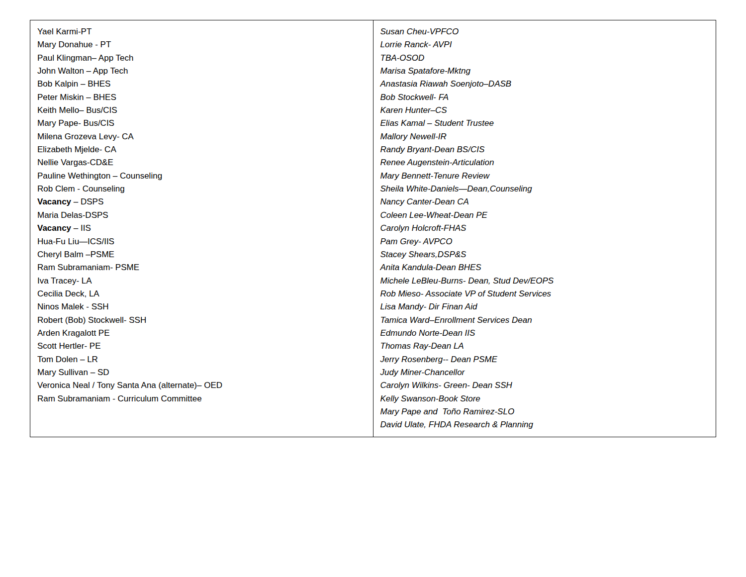| Yael Karmi-PT Mary Donahue - PT Paul Klingman– App Tech John Walton – App Tech Bob Kalpin – BHES Peter Miskin – BHES Keith Mello– Bus/CIS Mary Pape- Bus/CIS Milena Grozeva Levy- CA Elizabeth Mjelde- CA Nellie Vargas-CD&E Pauline Wethington – Counseling Rob Clem - Counseling Vacancy – DSPS Maria Delas-DSPS Vacancy – IIS Hua-Fu Liu—ICS/IIS Cheryl Balm –PSME Ram Subramaniam- PSME Iva Tracey- LA Cecilia Deck, LA Ninos Malek - SSH Robert (Bob) Stockwell- SSH Arden Kragalott PE Scott Hertler- PE Tom Dolen – LR Mary Sullivan – SD Veronica Neal / Tony Santa Ana (alternate)– OED Ram Subramaniam - Curriculum Committee | Susan Cheu-VPFCO Lorrie Ranck- AVPI TBA-OSOD Marisa Spatafore-Mktng Anastasia Riawah Soenjoto–DASB Bob Stockwell - FA Karen Hunter–CS Elias Kamal – Student Trustee Mallory Newell-IR Randy Bryant-Dean BS/CIS Renee Augenstein-Articulation Mary Bennett-Tenure Review Sheila White-Daniels—Dean,Counseling Nancy Canter-Dean CA Coleen Lee-Wheat-Dean PE Carolyn Holcroft-FHAS Pam Grey- AVPCO Stacey Shears,DSP&S Anita Kandula-Dean BHES Michele LeBleu-Burns- Dean, Stud Dev/EOPS Rob Mieso- Associate VP of Student Services Lisa Mandy- Dir Finan Aid Tamica Ward–Enrollment Services Dean Edmundo Norte-Dean IIS Thomas Ray-Dean LA Jerry Rosenberg-- Dean PSME Judy Miner-Chancellor Carolyn Wilkins- Green- Dean SSH Kelly Swanson-Book Store Mary Pape and Toño Ramirez-SLO David Ulate, FHDA Research & Planning |